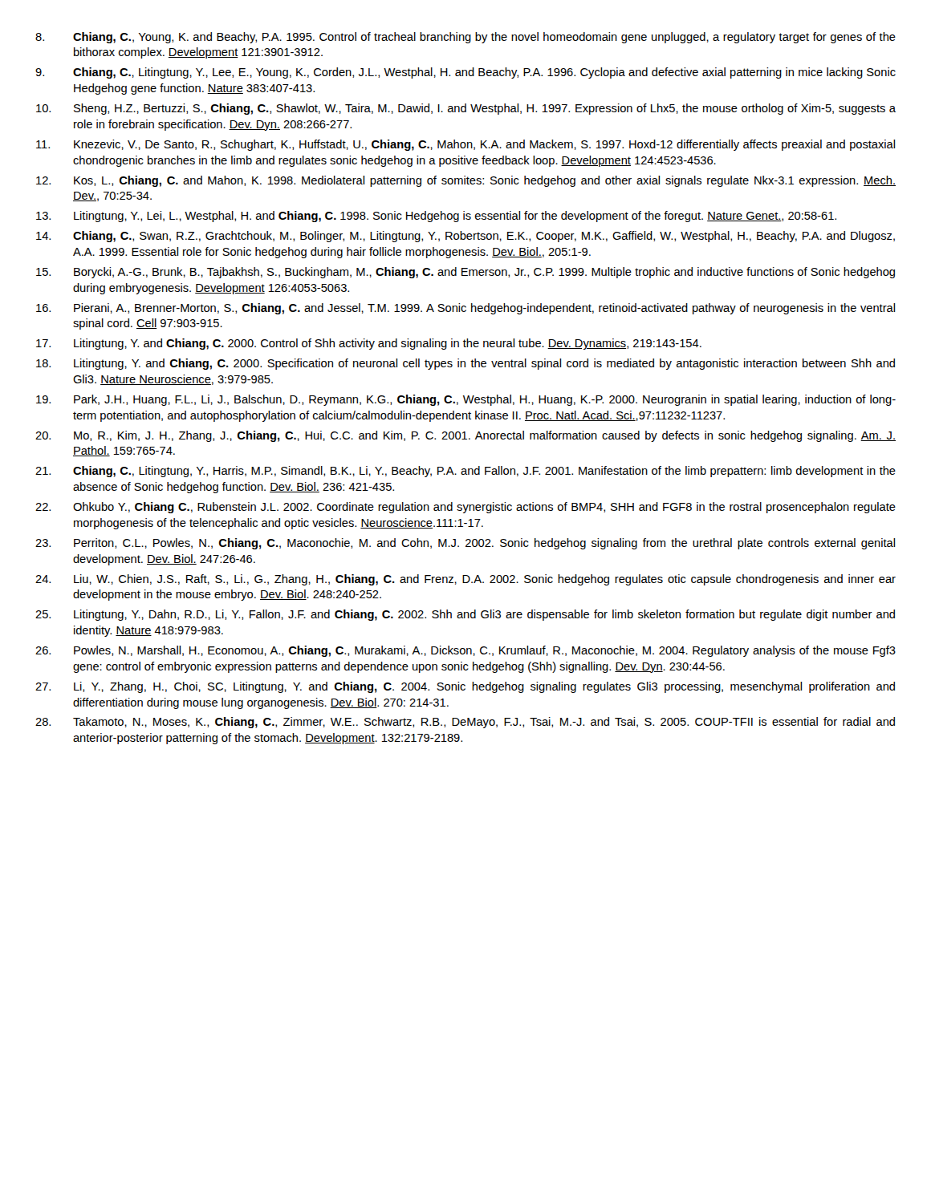8. Chiang, C., Young, K. and Beachy, P.A. 1995. Control of tracheal branching by the novel homeodomain gene unplugged, a regulatory target for genes of the bithorax complex. Development 121:3901-3912.
9. Chiang, C., Litingtung, Y., Lee, E., Young, K., Corden, J.L., Westphal, H. and Beachy, P.A. 1996. Cyclopia and defective axial patterning in mice lacking Sonic Hedgehog gene function. Nature 383:407-413.
10. Sheng, H.Z., Bertuzzi, S., Chiang, C., Shawlot, W., Taira, M., Dawid, I. and Westphal, H. 1997. Expression of Lhx5, the mouse ortholog of Xim-5, suggests a role in forebrain specification. Dev. Dyn. 208:266-277.
11. Knezevic, V., De Santo, R., Schughart, K., Huffstadt, U., Chiang, C., Mahon, K.A. and Mackem, S. 1997. Hoxd-12 differentially affects preaxial and postaxial chondrogenic branches in the limb and regulates sonic hedgehog in a positive feedback loop. Development 124:4523-4536.
12. Kos, L., Chiang, C. and Mahon, K. 1998. Mediolateral patterning of somites: Sonic hedgehog and other axial signals regulate Nkx-3.1 expression. Mech. Dev., 70:25-34.
13. Litingtung, Y., Lei, L., Westphal, H. and Chiang, C. 1998. Sonic Hedgehog is essential for the development of the foregut. Nature Genet., 20:58-61.
14. Chiang, C., Swan, R.Z., Grachtchouk, M., Bolinger, M., Litingtung, Y., Robertson, E.K., Cooper, M.K., Gaffield, W., Westphal, H., Beachy, P.A. and Dlugosz, A.A. 1999. Essential role for Sonic hedgehog during hair follicle morphogenesis. Dev. Biol., 205:1-9.
15. Borycki, A.-G., Brunk, B., Tajbakhsh, S., Buckingham, M., Chiang, C. and Emerson, Jr., C.P. 1999. Multiple trophic and inductive functions of Sonic hedgehog during embryogenesis. Development 126:4053-5063.
16. Pierani, A., Brenner-Morton, S., Chiang, C. and Jessel, T.M. 1999. A Sonic hedgehog-independent, retinoid-activated pathway of neurogenesis in the ventral spinal cord. Cell 97:903-915.
17. Litingtung, Y. and Chiang, C. 2000. Control of Shh activity and signaling in the neural tube. Dev. Dynamics, 219:143-154.
18. Litingtung, Y. and Chiang, C. 2000. Specification of neuronal cell types in the ventral spinal cord is mediated by antagonistic interaction between Shh and Gli3. Nature Neuroscience, 3:979-985.
19. Park, J.H., Huang, F.L., Li, J., Balschun, D., Reymann, K.G., Chiang, C., Westphal, H., Huang, K.-P. 2000. Neurogranin in spatial learing, induction of long-term potentiation, and autophosphorylation of calcium/calmodulin-dependent kinase II. Proc. Natl. Acad. Sci.,97:11232-11237.
20. Mo, R., Kim, J. H., Zhang, J., Chiang, C., Hui, C.C. and Kim, P. C. 2001. Anorectal malformation caused by defects in sonic hedgehog signaling. Am. J. Pathol. 159:765-74.
21. Chiang, C., Litingtung, Y., Harris, M.P., Simandl, B.K., Li, Y., Beachy, P.A. and Fallon, J.F. 2001. Manifestation of the limb prepattern: limb development in the absence of Sonic hedgehog function. Dev. Biol. 236: 421-435.
22. Ohkubo Y., Chiang C., Rubenstein J.L. 2002. Coordinate regulation and synergistic actions of BMP4, SHH and FGF8 in the rostral prosencephalon regulate morphogenesis of the telencephalic and optic vesicles. Neuroscience.111:1-17.
23. Perriton, C.L., Powles, N., Chiang, C., Maconochie, M. and Cohn, M.J. 2002. Sonic hedgehog signaling from the urethral plate controls external genital development. Dev. Biol. 247:26-46.
24. Liu, W., Chien, J.S., Raft, S., Li., G., Zhang, H., Chiang, C. and Frenz, D.A. 2002. Sonic hedgehog regulates otic capsule chondrogenesis and inner ear development in the mouse embryo. Dev. Biol. 248:240-252.
25. Litingtung, Y., Dahn, R.D., Li, Y., Fallon, J.F. and Chiang, C. 2002. Shh and Gli3 are dispensable for limb skeleton formation but regulate digit number and identity. Nature 418:979-983.
26. Powles, N., Marshall, H., Economou, A., Chiang, C., Murakami, A., Dickson, C., Krumlauf, R., Maconochie, M. 2004. Regulatory analysis of the mouse Fgf3 gene: control of embryonic expression patterns and dependence upon sonic hedgehog (Shh) signalling. Dev. Dyn. 230:44-56.
27. Li, Y., Zhang, H., Choi, SC, Litingtung, Y. and Chiang, C. 2004. Sonic hedgehog signaling regulates Gli3 processing, mesenchymal proliferation and differentiation during mouse lung organogenesis. Dev. Biol. 270: 214-31.
28. Takamoto, N., Moses, K., Chiang, C., Zimmer, W.E.. Schwartz, R.B., DeMayo, F.J., Tsai, M.-J. and Tsai, S. 2005. COUP-TFII is essential for radial and anterior-posterior patterning of the stomach. Development. 132:2179-2189.